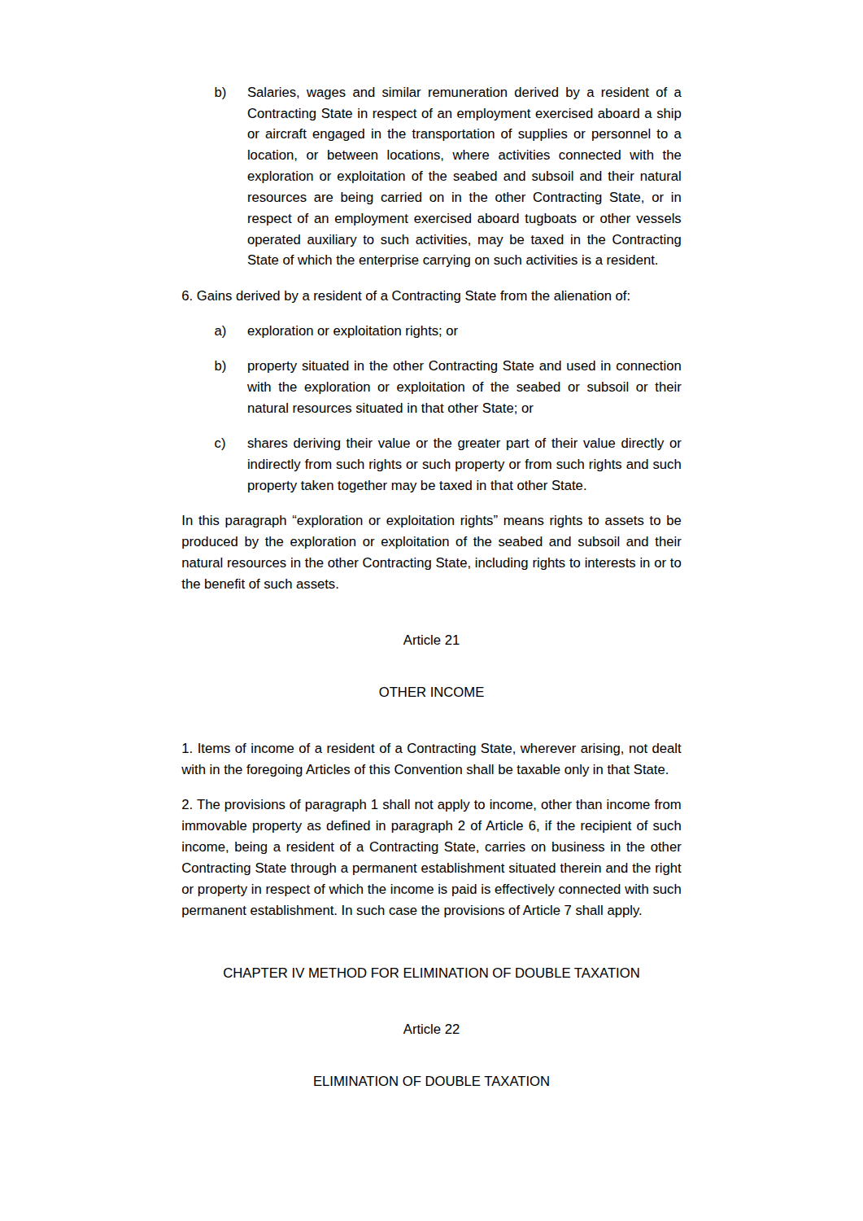b) Salaries, wages and similar remuneration derived by a resident of a Contracting State in respect of an employment exercised aboard a ship or aircraft engaged in the transportation of supplies or personnel to a location, or between locations, where activities connected with the exploration or exploitation of the seabed and subsoil and their natural resources are being carried on in the other Contracting State, or in respect of an employment exercised aboard tugboats or other vessels operated auxiliary to such activities, may be taxed in the Contracting State of which the enterprise carrying on such activities is a resident.
6. Gains derived by a resident of a Contracting State from the alienation of:
a) exploration or exploitation rights; or
b) property situated in the other Contracting State and used in connection with the exploration or exploitation of the seabed or subsoil or their natural resources situated in that other State; or
c) shares deriving their value or the greater part of their value directly or indirectly from such rights or such property or from such rights and such property taken together may be taxed in that other State.
In this paragraph “exploration or exploitation rights” means rights to assets to be produced by the exploration or exploitation of the seabed and subsoil and their natural resources in the other Contracting State, including rights to interests in or to the benefit of such assets.
Article 21
OTHER INCOME
1. Items of income of a resident of a Contracting State, wherever arising, not dealt with in the foregoing Articles of this Convention shall be taxable only in that State.
2. The provisions of paragraph 1 shall not apply to income, other than income from immovable property as defined in paragraph 2 of Article 6, if the recipient of such income, being a resident of a Contracting State, carries on business in the other Contracting State through a permanent establishment situated therein and the right or property in respect of which the income is paid is effectively connected with such permanent establishment. In such case the provisions of Article 7 shall apply.
CHAPTER IV METHOD FOR ELIMINATION OF DOUBLE TAXATION
Article 22
ELIMINATION OF DOUBLE TAXATION